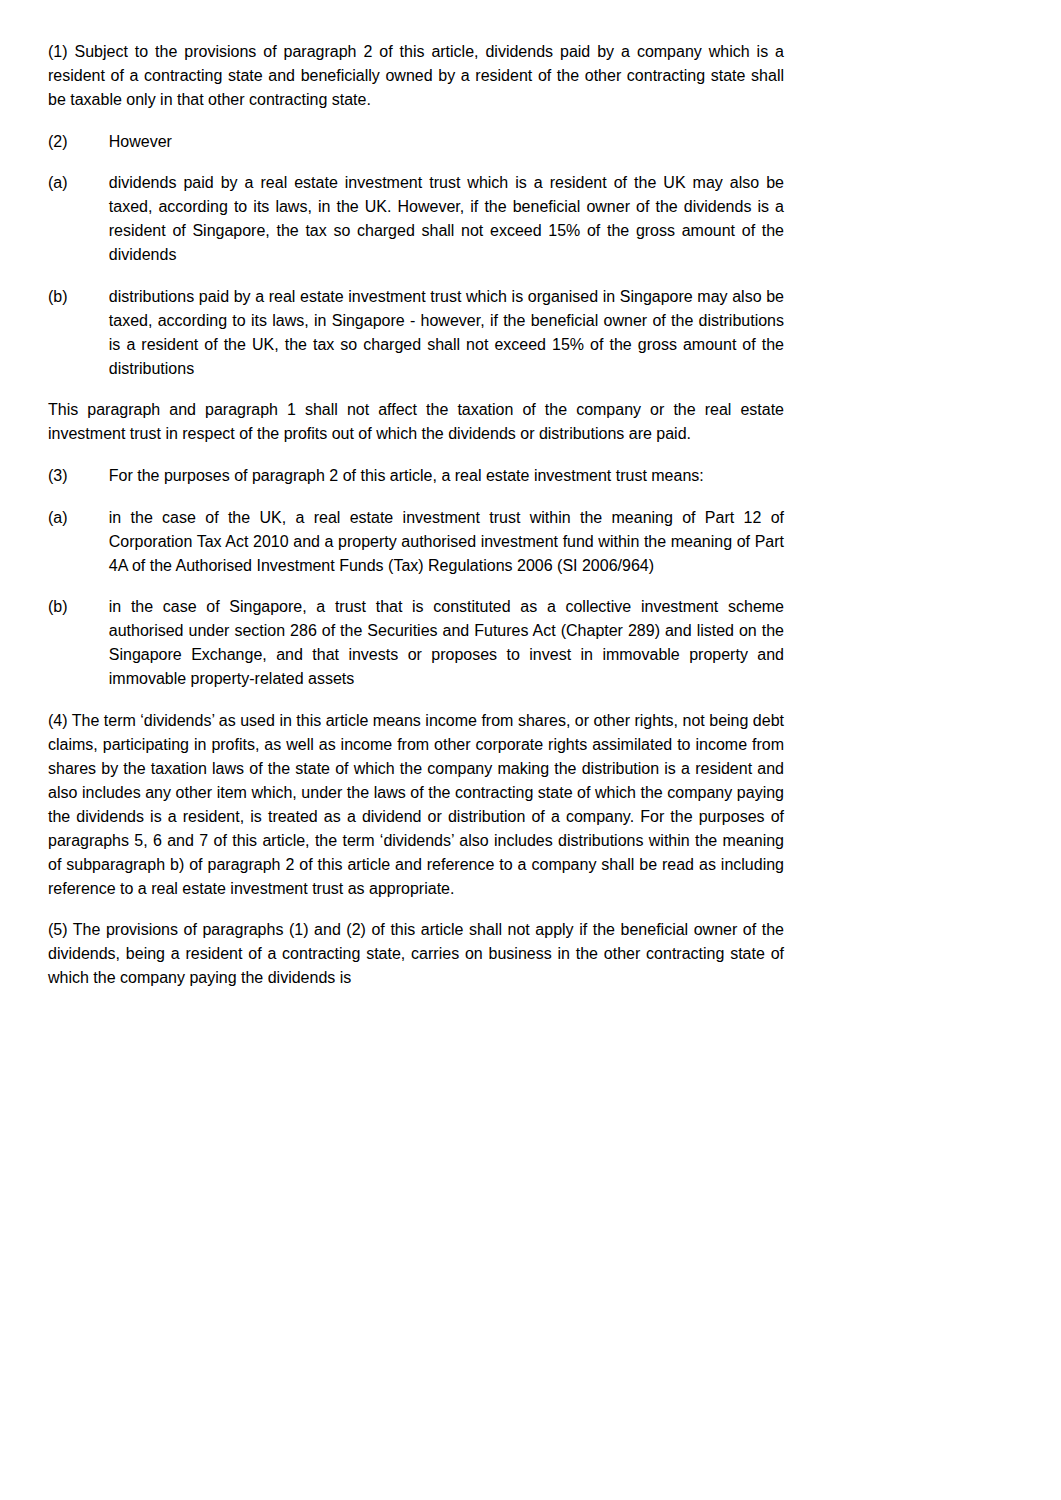(1) Subject to the provisions of paragraph 2 of this article, dividends paid by a company which is a resident of a contracting state and beneficially owned by a resident of the other contracting state shall be taxable only in that other contracting state.
(2)
However
(a)
dividends paid by a real estate investment trust which is a resident of the UK may also be taxed, according to its laws, in the UK. However, if the beneficial owner of the dividends is a resident of Singapore, the tax so charged shall not exceed 15% of the gross amount of the dividends
(b)
distributions paid by a real estate investment trust which is organised in Singapore may also be taxed, according to its laws, in Singapore - however, if the beneficial owner of the distributions is a resident of the UK, the tax so charged shall not exceed 15% of the gross amount of the distributions
This paragraph and paragraph 1 shall not affect the taxation of the company or the real estate investment trust in respect of the profits out of which the dividends or distributions are paid.
(3)
For the purposes of paragraph 2 of this article, a real estate investment trust means:
(a)
in the case of the UK, a real estate investment trust within the meaning of Part 12 of Corporation Tax Act 2010 and a property authorised investment fund within the meaning of Part 4A of the Authorised Investment Funds (Tax) Regulations 2006 (SI 2006/964)
(b)
in the case of Singapore, a trust that is constituted as a collective investment scheme authorised under section 286 of the Securities and Futures Act (Chapter 289) and listed on the Singapore Exchange, and that invests or proposes to invest in immovable property and immovable property-related assets
(4) The term ‘dividends’ as used in this article means income from shares, or other rights, not being debt claims, participating in profits, as well as income from other corporate rights assimilated to income from shares by the taxation laws of the state of which the company making the distribution is a resident and also includes any other item which, under the laws of the contracting state of which the company paying the dividends is a resident, is treated as a dividend or distribution of a company. For the purposes of paragraphs 5, 6 and 7 of this article, the term ‘dividends’ also includes distributions within the meaning of subparagraph b) of paragraph 2 of this article and reference to a company shall be read as including reference to a real estate investment trust as appropriate.
(5) The provisions of paragraphs (1) and (2) of this article shall not apply if the beneficial owner of the dividends, being a resident of a contracting state, carries on business in the other contracting state of which the company paying the dividends is